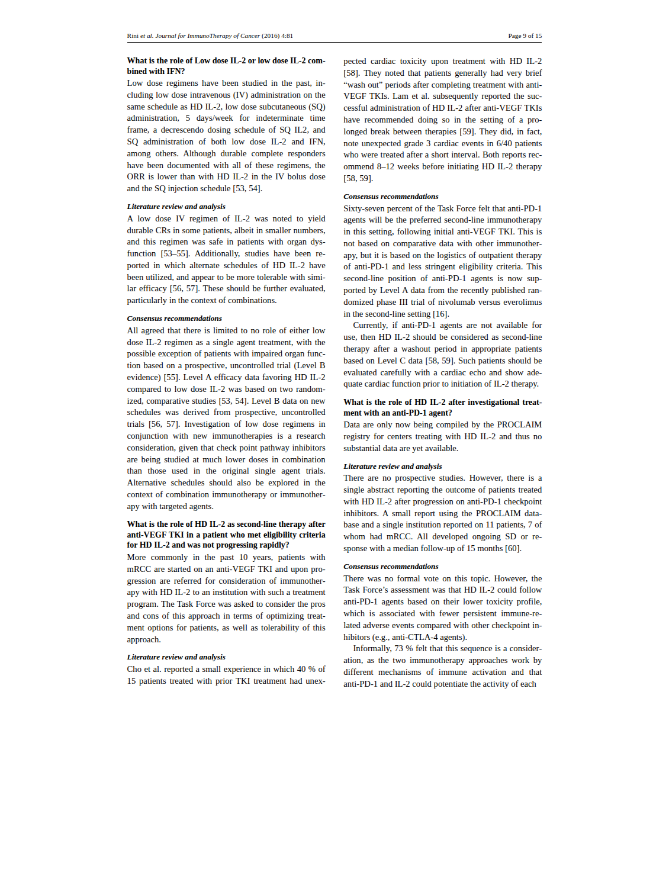Rini et al. Journal for ImmunoTherapy of Cancer (2016) 4:81
Page 9 of 15
What is the role of Low dose IL-2 or low dose IL-2 combined with IFN?
Low dose regimens have been studied in the past, including low dose intravenous (IV) administration on the same schedule as HD IL-2, low dose subcutaneous (SQ) administration, 5 days/week for indeterminate time frame, a decrescendo dosing schedule of SQ IL2, and SQ administration of both low dose IL-2 and IFN, among others. Although durable complete responders have been documented with all of these regimens, the ORR is lower than with HD IL-2 in the IV bolus dose and the SQ injection schedule [53, 54].
Literature review and analysis
A low dose IV regimen of IL-2 was noted to yield durable CRs in some patients, albeit in smaller numbers, and this regimen was safe in patients with organ dysfunction [53–55]. Additionally, studies have been reported in which alternate schedules of HD IL-2 have been utilized, and appear to be more tolerable with similar efficacy [56, 57]. These should be further evaluated, particularly in the context of combinations.
Consensus recommendations
All agreed that there is limited to no role of either low dose IL-2 regimen as a single agent treatment, with the possible exception of patients with impaired organ function based on a prospective, uncontrolled trial (Level B evidence) [55]. Level A efficacy data favoring HD IL-2 compared to low dose IL-2 was based on two randomized, comparative studies [53, 54]. Level B data on new schedules was derived from prospective, uncontrolled trials [56, 57]. Investigation of low dose regimens in conjunction with new immunotherapies is a research consideration, given that check point pathway inhibitors are being studied at much lower doses in combination than those used in the original single agent trials. Alternative schedules should also be explored in the context of combination immunotherapy or immunotherapy with targeted agents.
What is the role of HD IL-2 as second-line therapy after anti-VEGF TKI in a patient who met eligibility criteria for HD IL-2 and was not progressing rapidly?
More commonly in the past 10 years, patients with mRCC are started on an anti-VEGF TKI and upon progression are referred for consideration of immunotherapy with HD IL-2 to an institution with such a treatment program. The Task Force was asked to consider the pros and cons of this approach in terms of optimizing treatment options for patients, as well as tolerability of this approach.
Literature review and analysis
Cho et al. reported a small experience in which 40 % of 15 patients treated with prior TKI treatment had unexpected cardiac toxicity upon treatment with HD IL-2 [58]. They noted that patients generally had very brief “wash out” periods after completing treatment with anti-VEGF TKIs. Lam et al. subsequently reported the successful administration of HD IL-2 after anti-VEGF TKIs have recommended doing so in the setting of a prolonged break between therapies [59]. They did, in fact, note unexpected grade 3 cardiac events in 6/40 patients who were treated after a short interval. Both reports recommend 8–12 weeks before initiating HD IL-2 therapy [58, 59].
Consensus recommendations
Sixty-seven percent of the Task Force felt that anti-PD-1 agents will be the preferred second-line immunotherapy in this setting, following initial anti-VEGF TKI. This is not based on comparative data with other immunotherapy, but it is based on the logistics of outpatient therapy of anti-PD-1 and less stringent eligibility criteria. This second-line position of anti-PD-1 agents is now supported by Level A data from the recently published randomized phase III trial of nivolumab versus everolimus in the second-line setting [16].
Currently, if anti-PD-1 agents are not available for use, then HD IL-2 should be considered as second-line therapy after a washout period in appropriate patients based on Level C data [58, 59]. Such patients should be evaluated carefully with a cardiac echo and show adequate cardiac function prior to initiation of IL-2 therapy.
What is the role of HD IL-2 after investigational treatment with an anti-PD-1 agent?
Data are only now being compiled by the PROCLAIM registry for centers treating with HD IL-2 and thus no substantial data are yet available.
Literature review and analysis
There are no prospective studies. However, there is a single abstract reporting the outcome of patients treated with HD IL-2 after progression on anti-PD-1 checkpoint inhibitors. A small report using the PROCLAIM database and a single institution reported on 11 patients, 7 of whom had mRCC. All developed ongoing SD or response with a median follow-up of 15 months [60].
Consensus recommendations
There was no formal vote on this topic. However, the Task Force’s assessment was that HD IL-2 could follow anti-PD-1 agents based on their lower toxicity profile, which is associated with fewer persistent immune-related adverse events compared with other checkpoint inhibitors (e.g., anti-CTLA-4 agents).
Informally, 73 % felt that this sequence is a consideration, as the two immunotherapy approaches work by different mechanisms of immune activation and that anti-PD-1 and IL-2 could potentiate the activity of each